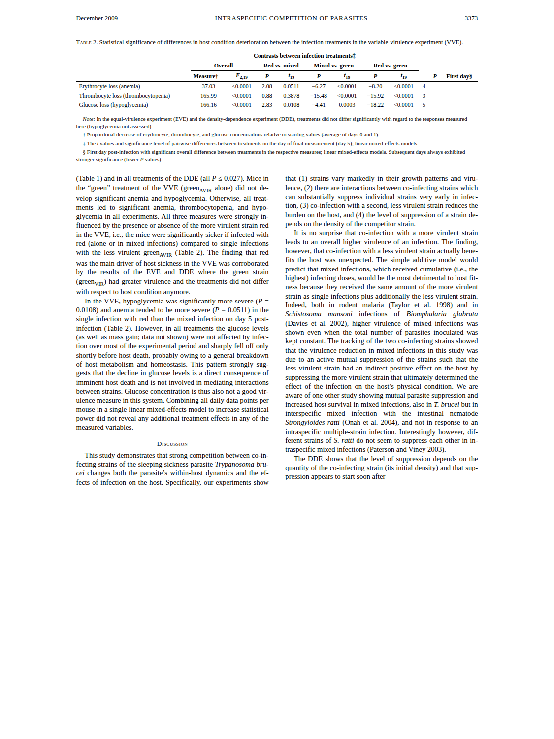December 2009 INTRASPECIFIC COMPETITION OF PARASITES 3373
Table 2. Statistical significance of differences in host condition deterioration between the infection treatments in the variable-virulence experiment (VVE).
| | Contrasts between infection treatments‡ | |
| --- | --- | --- |
| Overall | Red vs. mixed | Mixed vs. green | Red vs. green |
| Measure† | F 2,19 | P | t 19 | P | t 19 | P | t 19 | P | First day§ |
| Erythrocyte loss (anemia) | 37.03 | <0.0001 | 2.08 | 0.0511 | −6.27 | <0.0001 | −8.20 | <0.0001 | 4 |
| Thrombocyte loss (thrombocytopenia) | 165.99 | <0.0001 | 0.88 | 0.3878 | −15.48 | <0.0001 | −15.92 | <0.0001 | 3 |
| Glucose loss (hypoglycemia) | 166.16 | <0.0001 | 2.83 | 0.0108 | −4.41 | 0.0003 | −18.22 | <0.0001 | 5 |
Note: In the equal-virulence experiment (EVE) and the density-dependence experiment (DDE), treatments did not differ significantly with regard to the responses measured here (hypoglycemia not assessed).
† Proportional decrease of erythrocyte, thrombocyte, and glucose concentrations relative to starting values (average of days 0 and 1).
‡ The t values and significance level of pairwise differences between treatments on the day of final measurement (day 5); linear mixed-effects models.
§ First day post-infection with significant overall difference between treatments in the respective measures; linear mixed-effects models. Subsequent days always exhibited stronger significance (lower P values).
(Table 1) and in all treatments of the DDE (all P ≤ 0.027). Mice in the “green” treatment of the VVE (greenAVIR alone) did not develop significant anemia and hypoglycemia. Otherwise, all treatments led to significant anemia, thrombocytopenia, and hypoglycemia in all experiments. All three measures were strongly influenced by the presence or absence of the more virulent strain red in the VVE, i.e., the mice were significantly sicker if infected with red (alone or in mixed infections) compared to single infections with the less virulent greenAVIR (Table 2). The finding that red was the main driver of host sickness in the VVE was corroborated by the results of the EVE and DDE where the green strain (greenVIR) had greater virulence and the treatments did not differ with respect to host condition anymore.
In the VVE, hypoglycemia was significantly more severe (P = 0.0108) and anemia tended to be more severe (P = 0.0511) in the single infection with red than the mixed infection on day 5 post-infection (Table 2). However, in all treatments the glucose levels (as well as mass gain; data not shown) were not affected by infection over most of the experimental period and sharply fell off only shortly before host death, probably owing to a general breakdown of host metabolism and homeostasis. This pattern strongly suggests that the decline in glucose levels is a direct consequence of imminent host death and is not involved in mediating interactions between strains. Glucose concentration is thus also not a good virulence measure in this system. Combining all daily data points per mouse in a single linear mixed-effects model to increase statistical power did not reveal any additional treatment effects in any of the measured variables.
Discussion
This study demonstrates that strong competition between co-infecting strains of the sleeping sickness parasite Trypanosoma brucei changes both the parasite’s within-host dynamics and the effects of infection on the host. Specifically, our experiments show that (1) strains vary markedly in their growth patterns and virulence, (2) there are interactions between co-infecting strains which can substantially suppress individual strains very early in infection, (3) co-infection with a second, less virulent strain reduces the burden on the host, and (4) the level of suppression of a strain depends on the density of the competitor strain.
It is no surprise that co-infection with a more virulent strain leads to an overall higher virulence of an infection. The finding, however, that co-infection with a less virulent strain actually benefits the host was unexpected. The simple additive model would predict that mixed infections, which received cumulative (i.e., the highest) infecting doses, would be the most detrimental to host fitness because they received the same amount of the more virulent strain as single infections plus additionally the less virulent strain. Indeed, both in rodent malaria (Taylor et al. 1998) and in Schistosoma mansoni infections of Biomphalaria glabrata (Davies et al. 2002), higher virulence of mixed infections was shown even when the total number of parasites inoculated was kept constant. The tracking of the two co-infecting strains showed that the virulence reduction in mixed infections in this study was due to an active mutual suppression of the strains such that the less virulent strain had an indirect positive effect on the host by suppressing the more virulent strain that ultimately determined the effect of the infection on the host’s physical condition. We are aware of one other study showing mutual parasite suppression and increased host survival in mixed infections, also in T. brucei but in interspecific mixed infection with the intestinal nematode Strongyloides ratti (Onah et al. 2004), and not in response to an intraspecific multiple-strain infection. Interestingly however, different strains of S. ratti do not seem to suppress each other in intraspecific mixed infections (Paterson and Viney 2003).
The DDE shows that the level of suppression depends on the quantity of the co-infecting strain (its initial density) and that suppression appears to start soon after